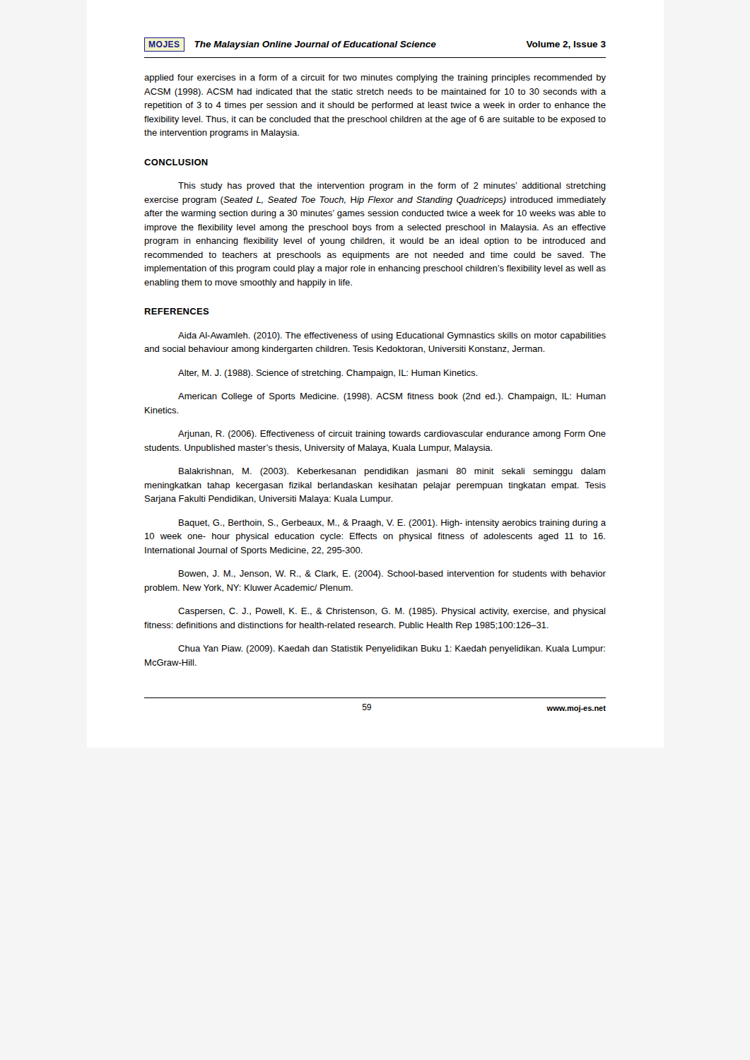MOJES
The Malaysian Online Journal of Educational Science
Volume 2, Issue 3
applied four exercises in a form of a circuit for two minutes complying the training principles recommended by ACSM (1998). ACSM had indicated that the static stretch needs to be maintained for 10 to 30 seconds with a repetition of 3 to 4 times per session and it should be performed at least twice a week in order to enhance the flexibility level. Thus, it can be concluded that the preschool children at the age of 6 are suitable to be exposed to the intervention programs in Malaysia.
CONCLUSION
This study has proved that the intervention program in the form of 2 minutes’ additional stretching exercise program (Seated L, Seated Toe Touch, Hip Flexor and Standing Quadriceps) introduced immediately after the warming section during a 30 minutes’ games session conducted twice a week for 10 weeks was able to improve the flexibility level among the preschool boys from a selected preschool in Malaysia. As an effective program in enhancing flexibility level of young children, it would be an ideal option to be introduced and recommended to teachers at preschools as equipments are not needed and time could be saved. The implementation of this program could play a major role in enhancing preschool children’s flexibility level as well as enabling them to move smoothly and happily in life.
REFERENCES
Aida Al-Awamleh. (2010). The effectiveness of using Educational Gymnastics skills on motor capabilities and social behaviour among kindergarten children. Tesis Kedoktoran, Universiti Konstanz, Jerman.
Alter, M. J. (1988). Science of stretching. Champaign, IL: Human Kinetics.
American College of Sports Medicine. (1998). ACSM fitness book (2nd ed.). Champaign, IL: Human Kinetics.
Arjunan, R. (2006). Effectiveness of circuit training towards cardiovascular endurance among Form One students. Unpublished master’s thesis, University of Malaya, Kuala Lumpur, Malaysia.
Balakrishnan, M. (2003). Keberkesanan pendidikan jasmani 80 minit sekali seminggu dalam meningkatkan tahap kecergasan fizikal berlandaskan kesihatan pelajar perempuan tingkatan empat. Tesis Sarjana Fakulti Pendidikan, Universiti Malaya: Kuala Lumpur.
Baquet, G., Berthoin, S., Gerbeaux, M., & Praagh, V. E. (2001). High- intensity aerobics training during a 10 week one- hour physical education cycle: Effects on physical fitness of adolescents aged 11 to 16. International Journal of Sports Medicine, 22, 295-300.
Bowen, J. M., Jenson, W. R., & Clark, E. (2004). School-based intervention for students with behavior problem. New York, NY: Kluwer Academic/ Plenum.
Caspersen, C. J., Powell, K. E., & Christenson, G. M. (1985). Physical activity, exercise, and physical fitness: definitions and distinctions for health-related research. Public Health Rep 1985;100:126–31.
Chua Yan Piaw. (2009). Kaedah dan Statistik Penyelidikan Buku 1: Kaedah penyelidikan. Kuala Lumpur: McGraw-Hill.
59
www.moj-es.net